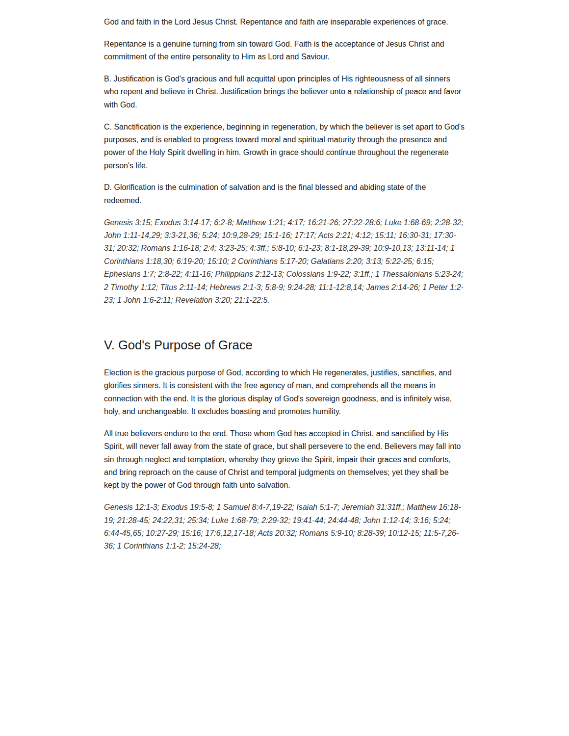God and faith in the Lord Jesus Christ. Repentance and faith are inseparable experiences of grace.
Repentance is a genuine turning from sin toward God. Faith is the acceptance of Jesus Christ and commitment of the entire personality to Him as Lord and Saviour.
B. Justification is God's gracious and full acquittal upon principles of His righteousness of all sinners who repent and believe in Christ. Justification brings the believer unto a relationship of peace and favor with God.
C. Sanctification is the experience, beginning in regeneration, by which the believer is set apart to God's purposes, and is enabled to progress toward moral and spiritual maturity through the presence and power of the Holy Spirit dwelling in him. Growth in grace should continue throughout the regenerate person's life.
D. Glorification is the culmination of salvation and is the final blessed and abiding state of the redeemed.
Genesis 3:15; Exodus 3:14-17; 6:2-8; Matthew 1:21; 4:17; 16:21-26; 27:22-28:6; Luke 1:68-69; 2:28-32; John 1:11-14,29; 3:3-21,36; 5:24; 10:9,28-29; 15:1-16; 17:17; Acts 2:21; 4:12; 15:11; 16:30-31; 17:30-31; 20:32; Romans 1:16-18; 2:4; 3:23-25; 4:3ff.; 5:8-10; 6:1-23; 8:1-18,29-39; 10:9-10,13; 13:11-14; 1 Corinthians 1:18,30; 6:19-20; 15:10; 2 Corinthians 5:17-20; Galatians 2:20; 3:13; 5:22-25; 6:15; Ephesians 1:7; 2:8-22; 4:11-16; Philippians 2:12-13; Colossians 1:9-22; 3:1ff.; 1 Thessalonians 5:23-24; 2 Timothy 1:12; Titus 2:11-14; Hebrews 2:1-3; 5:8-9; 9:24-28; 11:1-12:8,14; James 2:14-26; 1 Peter 1:2-23; 1 John 1:6-2:11; Revelation 3:20; 21:1-22:5.
V. God's Purpose of Grace
Election is the gracious purpose of God, according to which He regenerates, justifies, sanctifies, and glorifies sinners. It is consistent with the free agency of man, and comprehends all the means in connection with the end. It is the glorious display of God's sovereign goodness, and is infinitely wise, holy, and unchangeable. It excludes boasting and promotes humility.
All true believers endure to the end. Those whom God has accepted in Christ, and sanctified by His Spirit, will never fall away from the state of grace, but shall persevere to the end. Believers may fall into sin through neglect and temptation, whereby they grieve the Spirit, impair their graces and comforts, and bring reproach on the cause of Christ and temporal judgments on themselves; yet they shall be kept by the power of God through faith unto salvation.
Genesis 12:1-3; Exodus 19:5-8; 1 Samuel 8:4-7,19-22; Isaiah 5:1-7; Jeremiah 31:31ff.; Matthew 16:18-19; 21:28-45; 24:22,31; 25:34; Luke 1:68-79; 2:29-32; 19:41-44; 24:44-48; John 1:12-14; 3:16; 5:24; 6:44-45,65; 10:27-29; 15:16; 17:6,12,17-18; Acts 20:32; Romans 5:9-10; 8:28-39; 10:12-15; 11:5-7,26-36; 1 Corinthians 1:1-2; 15:24-28;